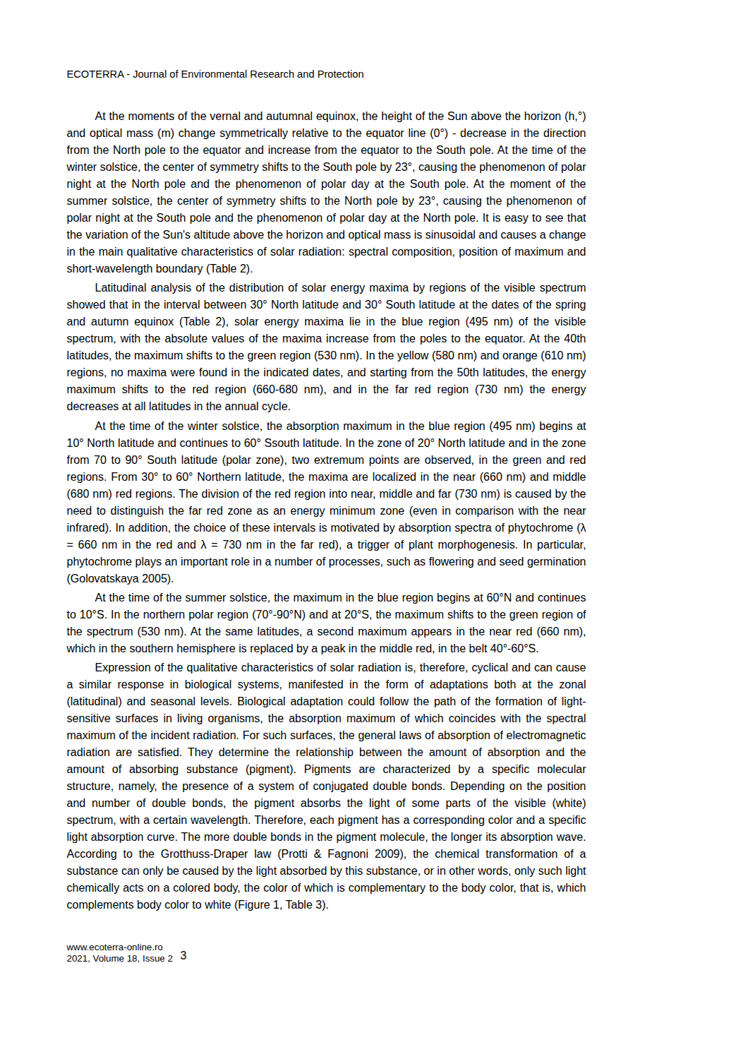ECOTERRA - Journal of Environmental Research and Protection
At the moments of the vernal and autumnal equinox, the height of the Sun above the horizon (h,°) and optical mass (m) change symmetrically relative to the equator line (0°) - decrease in the direction from the North pole to the equator and increase from the equator to the South pole. At the time of the winter solstice, the center of symmetry shifts to the South pole by 23°, causing the phenomenon of polar night at the North pole and the phenomenon of polar day at the South pole. At the moment of the summer solstice, the center of symmetry shifts to the North pole by 23°, causing the phenomenon of polar night at the South pole and the phenomenon of polar day at the North pole. It is easy to see that the variation of the Sun's altitude above the horizon and optical mass is sinusoidal and causes a change in the main qualitative characteristics of solar radiation: spectral composition, position of maximum and short-wavelength boundary (Table 2).
Latitudinal analysis of the distribution of solar energy maxima by regions of the visible spectrum showed that in the interval between 30° North latitude and 30° South latitude at the dates of the spring and autumn equinox (Table 2), solar energy maxima lie in the blue region (495 nm) of the visible spectrum, with the absolute values of the maxima increase from the poles to the equator. At the 40th latitudes, the maximum shifts to the green region (530 nm). In the yellow (580 nm) and orange (610 nm) regions, no maxima were found in the indicated dates, and starting from the 50th latitudes, the energy maximum shifts to the red region (660-680 nm), and in the far red region (730 nm) the energy decreases at all latitudes in the annual cycle.
At the time of the winter solstice, the absorption maximum in the blue region (495 nm) begins at 10° North latitude and continues to 60° Ssouth latitude. In the zone of 20° North latitude and in the zone from 70 to 90° South latitude (polar zone), two extremum points are observed, in the green and red regions. From 30° to 60° Northern latitude, the maxima are localized in the near (660 nm) and middle (680 nm) red regions. The division of the red region into near, middle and far (730 nm) is caused by the need to distinguish the far red zone as an energy minimum zone (even in comparison with the near infrared). In addition, the choice of these intervals is motivated by absorption spectra of phytochrome (λ = 660 nm in the red and λ = 730 nm in the far red), a trigger of plant morphogenesis. In particular, phytochrome plays an important role in a number of processes, such as flowering and seed germination (Golovatskaya 2005).
At the time of the summer solstice, the maximum in the blue region begins at 60°N and continues to 10°S. In the northern polar region (70°-90°N) and at 20°S, the maximum shifts to the green region of the spectrum (530 nm). At the same latitudes, a second maximum appears in the near red (660 nm), which in the southern hemisphere is replaced by a peak in the middle red, in the belt 40°-60°S.
Expression of the qualitative characteristics of solar radiation is, therefore, cyclical and can cause a similar response in biological systems, manifested in the form of adaptations both at the zonal (latitudinal) and seasonal levels. Biological adaptation could follow the path of the formation of light-sensitive surfaces in living organisms, the absorption maximum of which coincides with the spectral maximum of the incident radiation. For such surfaces, the general laws of absorption of electromagnetic radiation are satisfied. They determine the relationship between the amount of absorption and the amount of absorbing substance (pigment). Pigments are characterized by a specific molecular structure, namely, the presence of a system of conjugated double bonds. Depending on the position and number of double bonds, the pigment absorbs the light of some parts of the visible (white) spectrum, with a certain wavelength. Therefore, each pigment has a corresponding color and a specific light absorption curve. The more double bonds in the pigment molecule, the longer its absorption wave. According to the Grotthuss-Draper law (Protti & Fagnoni 2009), the chemical transformation of a substance can only be caused by the light absorbed by this substance, or in other words, only such light chemically acts on a colored body, the color of which is complementary to the body color, that is, which complements body color to white (Figure 1, Table 3).
www.ecoterra-online.ro
2021, Volume 18, Issue 2 3